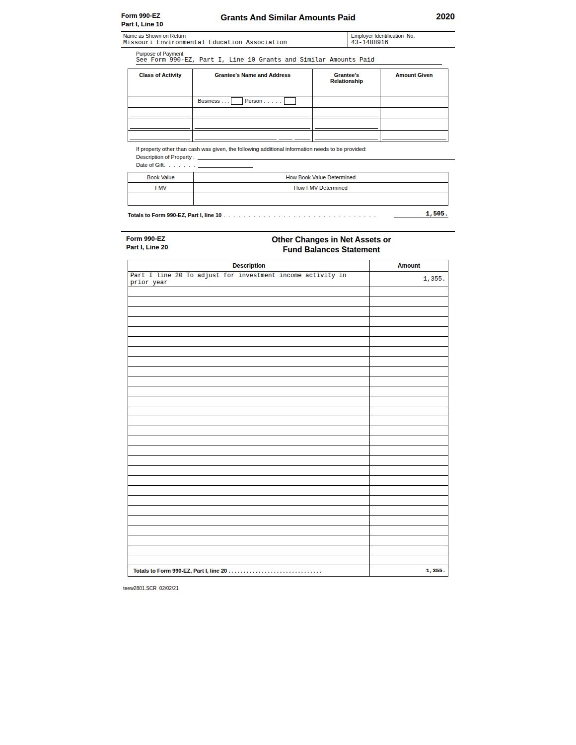Form 990-EZ
Part I, Line 10
Grants And Similar Amounts Paid
2020
Name as Shown on Return
Missouri Environmental Education Association
Employer Identification No.
43-1488916
Purpose of Payment
See Form 990-EZ, Part I, Line 10 Grants and Similar Amounts Paid
| Class of Activity | Grantee’s Name and Address | Grantee's Relationship | Amount Given |
| --- | --- | --- | --- |
| | Business . . . Person . . . . . | | |
If property other than cash was given, the following additional information needs to be provided:
Description of Property .
Date of Gift. . . . . . .
| Book Value | How Book Value Determined |
| FMV | How FMV Determined |
Totals to Form 990-EZ, Part I, line 10 . . . . . . . . . . . . . . . . . . . . . . . . . . . . . . . 1,505.
Form 990-EZ
Part I, Line 20
Other Changes in Net Assets or
Fund Balances Statement
| Description | Amount |
| --- | --- |
| Part I line 20 To adjust for investment income activity in prior year | 1,355. |
| Totals to Form 990-EZ, Part I, line 20 . . . . . . . . . . . . . . . . . . . . . . . . . . . . . . . | 1,355. |
teew2801.SCR 02/02/21